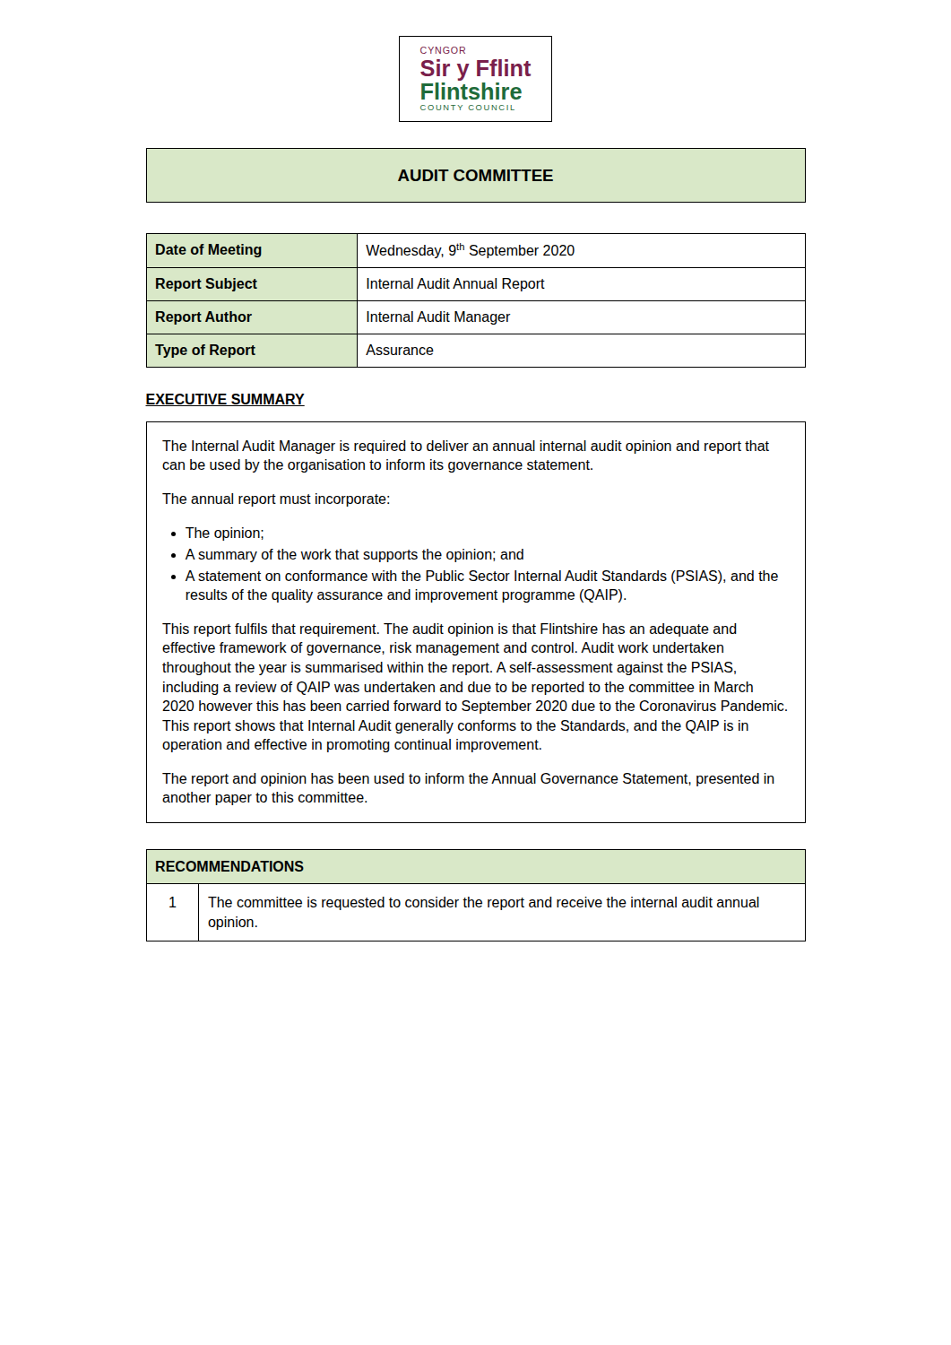CYNGOR
Sir y Fflint
Flintshire
COUNTY COUNCIL
AUDIT COMMITTEE
| Date of Meeting | Wednesday, 9 th September 2020 |
| Report Subject | Internal Audit Annual Report |
| Report Author | Internal Audit Manager |
| Type of Report | Assurance |
EXECUTIVE SUMMARY
The Internal Audit Manager is required to deliver an annual internal audit opinion and report that can be used by the organisation to inform its governance statement.
The annual report must incorporate:
The opinion;
A summary of the work that supports the opinion; and
A statement on conformance with the Public Sector Internal Audit Standards (PSIAS), and the results of the quality assurance and improvement programme (QAIP).
This report fulfils that requirement. The audit opinion is that Flintshire has an adequate and effective framework of governance, risk management and control. Audit work undertaken throughout the year is summarised within the report. A self-assessment against the PSIAS, including a review of QAIP was undertaken and due to be reported to the committee in March 2020 however this has been carried forward to September 2020 due to the Coronavirus Pandemic. This report shows that Internal Audit generally conforms to the Standards, and the QAIP is in operation and effective in promoting continual improvement.
The report and opinion has been used to inform the Annual Governance Statement, presented in another paper to this committee.
| RECOMMENDATIONS |
| --- |
| 1 | The committee is requested to consider the report and receive the internal audit annual opinion. |